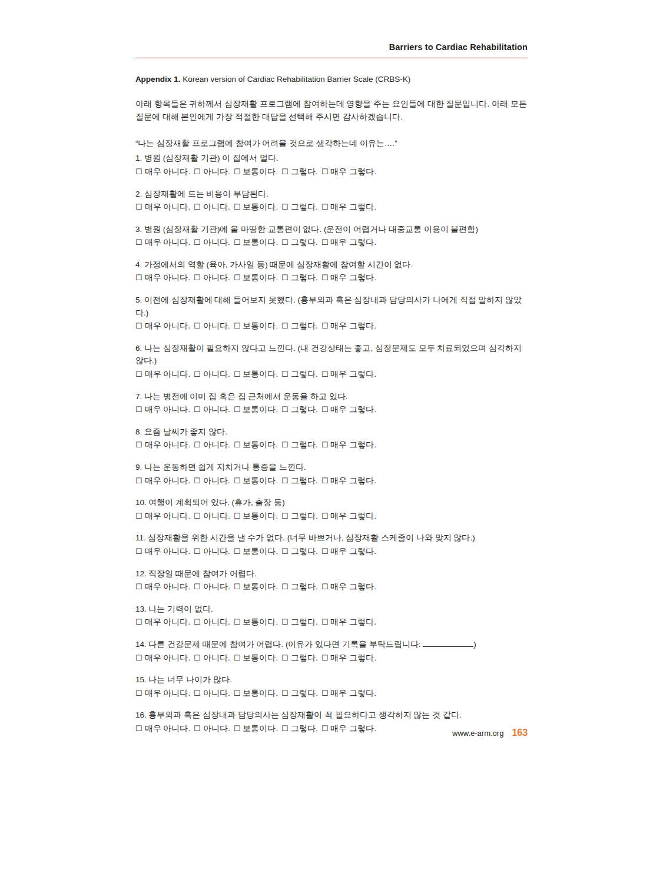Barriers to Cardiac Rehabilitation
Appendix 1. Korean version of Cardiac Rehabilitation Barrier Scale (CRBS-K)
아래 항목들은 귀하께서 심장재활 프로그램에 참여하는데 영향을 주는 요인들에 대한 질문입니다. 아래 모든 질문에 대해 본인에게 가장 적절한 대답을 선택해 주시면 감사하겠습니다.
“나는 심장재활 프로그램에 참여가 어려울 것으로 생각하는데 이유는….”
1. 병원 (심장재활 기관) 이 집에서 멀다.
☐ 매우 아니다.☐ 아니다.☐ 보통이다.☐ 그렇다.☐ 매우 그렇다.
2. 심장재활에 드는 비용이 부담된다.
☐ 매우 아니다.☐ 아니다.☐ 보통이다.☐ 그렇다.☐ 매우 그렇다.
3. 병원 (심장재활 기관)에 올 마땅한 교통편이 없다. (운전이 어렵거나 대중교통 이용이 불편함)
☐ 매우 아니다.☐ 아니다.☐ 보통이다.☐ 그렇다.☐ 매우 그렇다.
4. 가정에서의 역할 (육아, 가사일 등) 때문에 심장재활에 참여할 시간이 없다.
☐ 매우 아니다.☐ 아니다.☐ 보통이다.☐ 그렇다.☐ 매우 그렇다.
5. 이전에 심장재활에 대해 들어보지 못했다. (흉부외과 혹은 심장내과 담당의사가 나에게 직접 말하지 않았다.)
☐ 매우 아니다.☐ 아니다.☐ 보통이다.☐ 그렇다.☐ 매우 그렇다.
6. 나는 심장재활이 필요하지 않다고 느낀다. (내 건강상태는 좋고, 심장문제도 모두 치료되었으며 심각하지 않다.)
☐ 매우 아니다.☐ 아니다.☐ 보통이다.☐ 그렇다.☐ 매우 그렇다.
7. 나는 병전에 이미 집 혹은 집 근처에서 운동을 하고 있다.
☐ 매우 아니다.☐ 아니다.☐ 보통이다.☐ 그렇다.☐ 매우 그렇다.
8. 요즘 날씨가 좋지 않다.
☐ 매우 아니다.☐ 아니다.☐ 보통이다.☐ 그렇다.☐ 매우 그렇다.
9. 나는 운동하면 쉽게 지치거나 통증을 느낀다.
☐ 매우 아니다.☐ 아니다.☐ 보통이다.☐ 그렇다.☐ 매우 그렇다.
10. 여행이 계획되어 있다. (휴가, 출장 등)
☐ 매우 아니다.☐ 아니다.☐ 보통이다.☐ 그렇다.☐ 매우 그렇다.
11. 심장재활을 위한 시간을 낼 수가 없다. (너무 바쁘거나, 심장재활 스케줄이 나와 맞지 않다.)
☐ 매우 아니다.☐ 아니다.☐ 보통이다.☐ 그렇다.☐ 매우 그렇다.
12. 직장일 때문에 참여가 어렵다.
☐ 매우 아니다.☐ 아니다.☐ 보통이다.☐ 그렇다.☐ 매우 그렇다.
13. 나는 기력이 없다.
☐ 매우 아니다.☐ 아니다.☐ 보통이다.☐ 그렇다.☐ 매우 그렇다.
14. 다른 건강문제 때문에 참여가 어렵다. (이유가 있다면 기록을 부탁드립니다: )
☐ 매우 아니다.☐ 아니다.☐ 보통이다.☐ 그렇다.☐ 매우 그렇다.
15. 나는 너무 나이가 많다.
☐ 매우 아니다.☐ 아니다.☐ 보통이다.☐ 그렇다.☐ 매우 그렇다.
16. 흉부외과 혹은 심장내과 담당의사는 심장재활이 꼭 필요하다고 생각하지 않는 것 같다.
☐ 매우 아니다.☐ 아니다.☐ 보통이다.☐ 그렇다.☐ 매우 그렇다.
www.e-arm.org 163